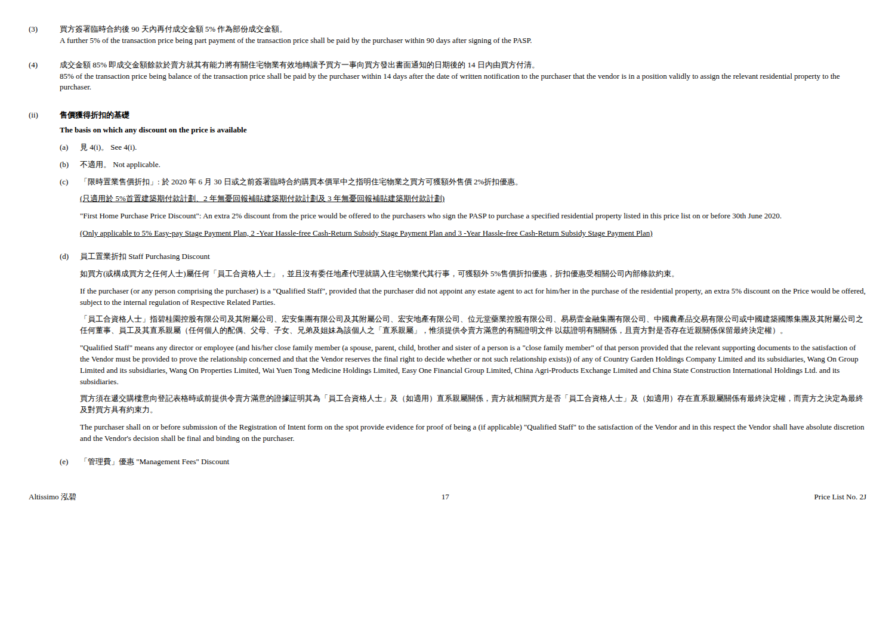(3)
買方簽署臨時合約後 90 天內再付成交金額 5% 作為部份成交金額。
A further 5% of the transaction price being part payment of the transaction price shall be paid by the purchaser within 90 days after signing of the PASP.
(4)
成交金額 85% 即成交金額餘款於賣方就其有能力將有關住宅物業有效地轉讓予買方一事向買方發出書面通知的日期後的 14 日內由買方付清。
85% of the transaction price being balance of the transaction price shall be paid by the purchaser within 14 days after the date of written notification to the purchaser that the vendor is in a position validly to assign the relevant residential property to the purchaser.
(ii) 售價獲得折扣的基礎
The basis on which any discount on the price is available
(a)
見 4(i)。 See 4(i).
(b)
不適用。 Not applicable.
(c)
「限時置業售價折扣」: 於 2020 年 6 月 30 日或之前簽署臨時合約購買本價單中之指明住宅物業之買方可獲額外售價 2%折扣優惠。
(只適用於 5%首置建築期付款計劃、2 年無憂回報補貼建築期付款計劃及 3 年無憂回報補貼建築期付款計劃)
"First Home Purchase Price Discount": An extra 2% discount from the price would be offered to the purchasers who sign the PASP to purchase a specified residential property listed in this price list on or before 30th June 2020.
(Only applicable to 5% Easy-pay Stage Payment Plan, 2 -Year Hassle-free Cash-Return Subsidy Stage Payment Plan and 3 -Year Hassle-free Cash-Return Subsidy Stage Payment Plan)
(d)
員工置業折扣 Staff Purchasing Discount
如買方(或構成買方之任何人士)屬任何「員工合資格人士」，並且沒有委任地產代理就購入住宅物業代其行事，可獲額外 5%售價折扣優惠，折扣優惠受相關公司內部條款約束。
If the purchaser (or any person comprising the purchaser) is a "Qualified Staff", provided that the purchaser did not appoint any estate agent to act for him/her in the purchase of the residential property, an extra 5% discount on the Price would be offered, subject to the internal regulation of Respective Related Parties.
「員工合資格人士」指碧桂園控股有限公司及其附屬公司、宏安集團有限公司及其附屬公司、宏安地產有限公司、位元堂藥業控股有限公司、易易壹金融集團有限公司、中國農產品交易有限公司或中國建築國際集團及其附屬公司之任何董事、員工及其直系親屬（任何個人的配偶、父母、子女、兄弟及姐妹為該個人之「直系親屬」，惟須提供令賣方滿意的有關證明文件 以茲證明有關關係，且賣方對是否存在近親關係保留最終決定權）。
"Qualified Staff" means any director or employee (and his/her close family member (a spouse, parent, child, brother and sister of a person is a "close family member" of that person provided that the relevant supporting documents to the satisfaction of the Vendor must be provided to prove the relationship concerned and that the Vendor reserves the final right to decide whether or not such relationship exists)) of any of Country Garden Holdings Company Limited and its subsidiaries, Wang On Group Limited and its subsidiaries, Wang On Properties Limited, Wai Yuen Tong Medicine Holdings Limited, Easy One Financial Group Limited, China Agri-Products Exchange Limited and China State Construction International Holdings Ltd. and its subsidiaries.
買方須在遞交購樓意向登記表格時或前提供令賣方滿意的證據証明其為「員工合資格人士」及（如適用）直系親屬關係，賣方就相關買方是否「員工合資格人士」及（如適用）存在直系親屬關係有最終決定權，而賣方之決定為最終及對買方具有約束力。
The purchaser shall on or before submission of the Registration of Intent form on the spot provide evidence for proof of being a (if applicable) "Qualified Staff" to the satisfaction of the Vendor and in this respect the Vendor shall have absolute discretion and the Vendor's decision shall be final and binding on the purchaser.
(e)
「管理費」優惠 "Management Fees" Discount
Altissimo 泓碧
17
Price List No. 2J